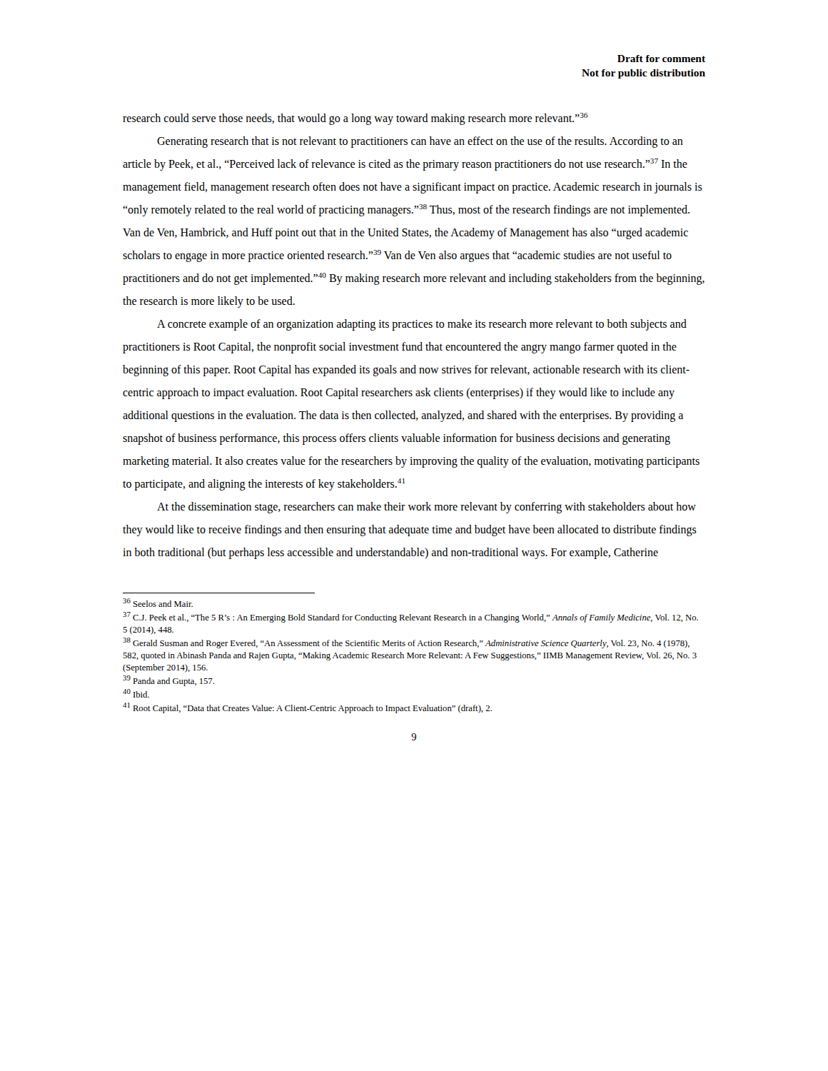Draft for comment
Not for public distribution
research could serve those needs, that would go a long way toward making research more relevant.”36
Generating research that is not relevant to practitioners can have an effect on the use of the results. According to an article by Peek, et al., “Perceived lack of relevance is cited as the primary reason practitioners do not use research.”37 In the management field, management research often does not have a significant impact on practice. Academic research in journals is “only remotely related to the real world of practicing managers.”38 Thus, most of the research findings are not implemented. Van de Ven, Hambrick, and Huff point out that in the United States, the Academy of Management has also “urged academic scholars to engage in more practice oriented research.”39 Van de Ven also argues that “academic studies are not useful to practitioners and do not get implemented.”40 By making research more relevant and including stakeholders from the beginning, the research is more likely to be used.
A concrete example of an organization adapting its practices to make its research more relevant to both subjects and practitioners is Root Capital, the nonprofit social investment fund that encountered the angry mango farmer quoted in the beginning of this paper. Root Capital has expanded its goals and now strives for relevant, actionable research with its client-centric approach to impact evaluation. Root Capital researchers ask clients (enterprises) if they would like to include any additional questions in the evaluation. The data is then collected, analyzed, and shared with the enterprises. By providing a snapshot of business performance, this process offers clients valuable information for business decisions and generating marketing material. It also creates value for the researchers by improving the quality of the evaluation, motivating participants to participate, and aligning the interests of key stakeholders.41
At the dissemination stage, researchers can make their work more relevant by conferring with stakeholders about how they would like to receive findings and then ensuring that adequate time and budget have been allocated to distribute findings in both traditional (but perhaps less accessible and understandable) and non-traditional ways. For example, Catherine
36 Seelos and Mair.
37 C.J. Peek et al., “The 5 R’s : An Emerging Bold Standard for Conducting Relevant Research in a Changing World,” Annals of Family Medicine, Vol. 12, No. 5 (2014), 448.
38 Gerald Susman and Roger Evered, “An Assessment of the Scientific Merits of Action Research,” Administrative Science Quarterly, Vol. 23, No. 4 (1978), 582, quoted in Abinash Panda and Rajen Gupta, “Making Academic Research More Relevant: A Few Suggestions,” IIMB Management Review, Vol. 26, No. 3 (September 2014), 156.
39 Panda and Gupta, 157.
40 Ibid.
41 Root Capital, “Data that Creates Value: A Client-Centric Approach to Impact Evaluation” (draft), 2.
9